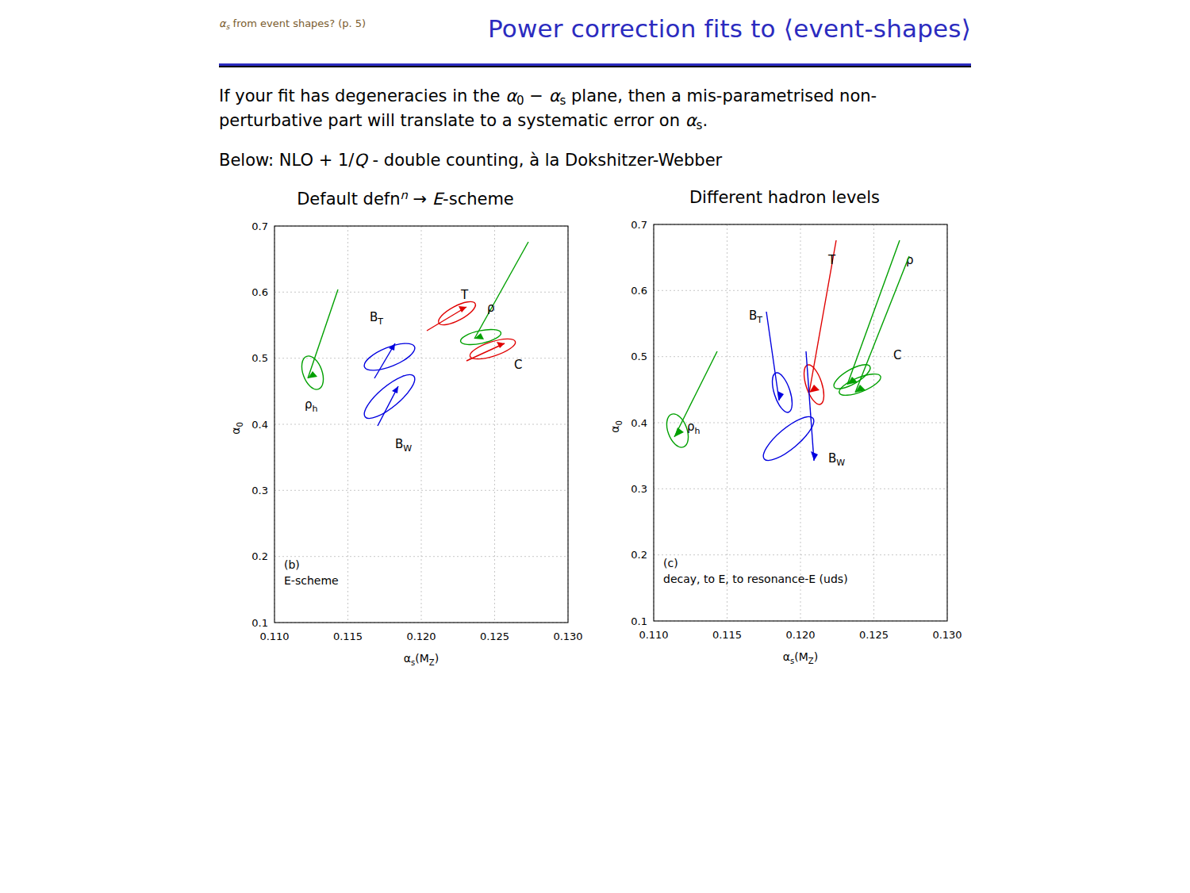αs from event shapes? (p. 5)
Power correction fits to ⟨event-shapes⟩
If your fit has degeneracies in the α 0 − αs plane, then a mis-parametrised non-perturbative part will translate to a systematic error on αs.
Below: NLO + 1/Q - double counting, à la Dokshitzer-Webber
Default defnn → E-scheme
0.7 0.6 0.5 0.4 0.3 0.2 0.1 0.110 0.115 0.120 0.125 0.130 αs(MZ) α0 (b) E-scheme T C ρ BT BW ρh
Different hadron levels
0.7 0.6 0.5 0.4 0.3 0.2 0.1 0.110 0.115 0.120 0.125 0.130 αs(MZ) α0 (c) decay, to E, to resonance-E (uds) T ρ C BT BW ρh